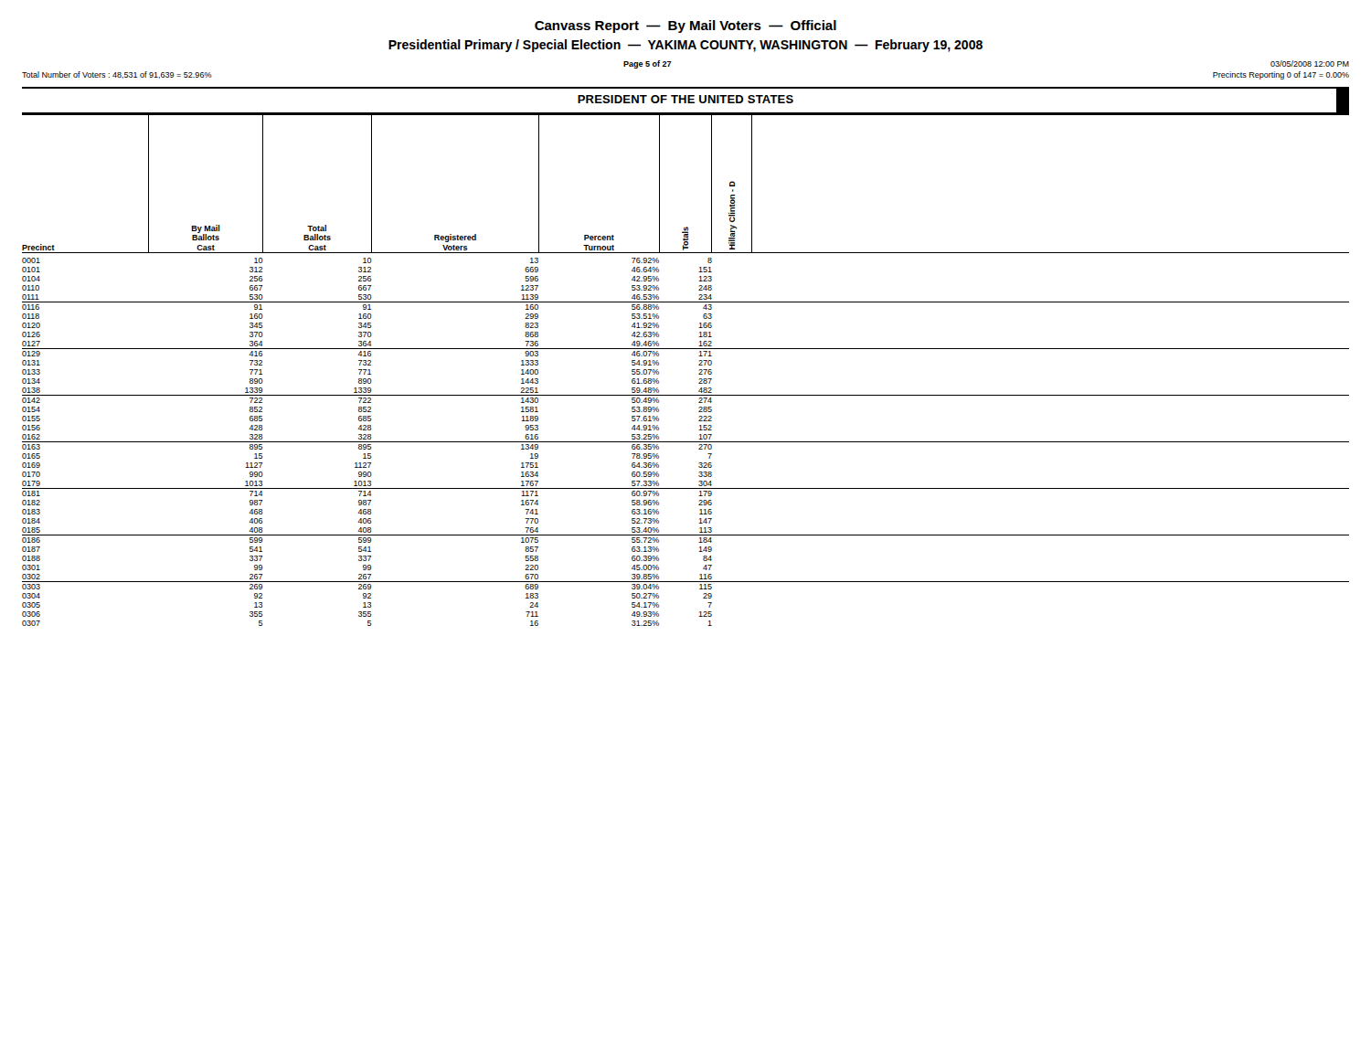Canvass Report — By Mail Voters — Official
Presidential Primary / Special Election — YAKIMA COUNTY, WASHINGTON — February 19, 2008
Page 5 of 27
03/05/2008 12:00 PM
Total Number of Voters : 48,531 of 91,639 = 52.96%
Precincts Reporting 0 of 147 = 0.00%
PRESIDENT OF THE UNITED STATES
| Precinct | By Mail Ballots Cast | Total Ballots Cast | Registered Voters | Percent Turnout | Totals | Hillary Clinton - D | |
| --- | --- | --- | --- | --- | --- | --- | --- |
| 0001 | 10 | 10 | 13 | 76.92% | 8 | | |
| 0101 | 312 | 312 | 669 | 46.64% | 151 | | |
| 0104 | 256 | 256 | 596 | 42.95% | 123 | | |
| 0110 | 667 | 667 | 1237 | 53.92% | 248 | | |
| 0111 | 530 | 530 | 1139 | 46.53% | 234 | | |
| 0116 | 91 | 91 | 160 | 56.88% | 43 | | |
| 0118 | 160 | 160 | 299 | 53.51% | 63 | | |
| 0120 | 345 | 345 | 823 | 41.92% | 166 | | |
| 0126 | 370 | 370 | 868 | 42.63% | 181 | | |
| 0127 | 364 | 364 | 736 | 49.46% | 162 | | |
| 0129 | 416 | 416 | 903 | 46.07% | 171 | | |
| 0131 | 732 | 732 | 1333 | 54.91% | 270 | | |
| 0133 | 771 | 771 | 1400 | 55.07% | 276 | | |
| 0134 | 890 | 890 | 1443 | 61.68% | 287 | | |
| 0138 | 1339 | 1339 | 2251 | 59.48% | 482 | | |
| 0142 | 722 | 722 | 1430 | 50.49% | 274 | | |
| 0154 | 852 | 852 | 1581 | 53.89% | 285 | | |
| 0155 | 685 | 685 | 1189 | 57.61% | 222 | | |
| 0156 | 428 | 428 | 953 | 44.91% | 152 | | |
| 0162 | 328 | 328 | 616 | 53.25% | 107 | | |
| 0163 | 895 | 895 | 1349 | 66.35% | 270 | | |
| 0165 | 15 | 15 | 19 | 78.95% | 7 | | |
| 0169 | 1127 | 1127 | 1751 | 64.36% | 326 | | |
| 0170 | 990 | 990 | 1634 | 60.59% | 338 | | |
| 0179 | 1013 | 1013 | 1767 | 57.33% | 304 | | |
| 0181 | 714 | 714 | 1171 | 60.97% | 179 | | |
| 0182 | 987 | 987 | 1674 | 58.96% | 296 | | |
| 0183 | 468 | 468 | 741 | 63.16% | 116 | | |
| 0184 | 406 | 406 | 770 | 52.73% | 147 | | |
| 0185 | 408 | 408 | 764 | 53.40% | 113 | | |
| 0186 | 599 | 599 | 1075 | 55.72% | 184 | | |
| 0187 | 541 | 541 | 857 | 63.13% | 149 | | |
| 0188 | 337 | 337 | 558 | 60.39% | 84 | | |
| 0301 | 99 | 99 | 220 | 45.00% | 47 | | |
| 0302 | 267 | 267 | 670 | 39.85% | 116 | | |
| 0303 | 269 | 269 | 689 | 39.04% | 115 | | |
| 0304 | 92 | 92 | 183 | 50.27% | 29 | | |
| 0305 | 13 | 13 | 24 | 54.17% | 7 | | |
| 0306 | 355 | 355 | 711 | 49.93% | 125 | | |
| 0307 | 5 | 5 | 16 | 31.25% | 1 | | |